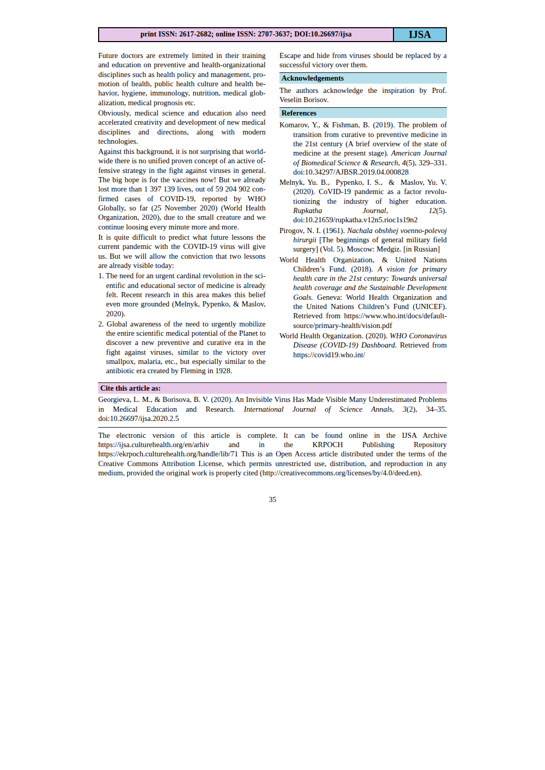print ISSN: 2617-2682; online ISSN: 2707-3637; DOI:10.26697/ijsa
IJSA
Future doctors are extremely limited in their training and education on preventive and health-organizational disciplines such as health policy and management, promotion of health, public health culture and health behavior, hygiene, immunology, nutrition, medical globalization, medical prognosis etc.
Obviously, medical science and education also need accelerated creativity and development of new medical disciplines and directions, along with modern technologies.
Against this background, it is not surprising that worldwide there is no unified proven concept of an active offensive strategy in the fight against viruses in general. The big hope is for the vaccines now! But we already lost more than 1 397 139 lives, out of 59 204 902 confirmed cases of COVID-19, reported by WHO Globally, so far (25 November 2020) (World Health Organization, 2020), due to the small creature and we continue loosing every minute more and more.
It is quite difficult to predict what future lessons the current pandemic with the COVID-19 virus will give us. But we will allow the conviction that two lessons are already visible today:
1. The need for an urgent cardinal revolution in the scientific and educational sector of medicine is already felt. Recent research in this area makes this belief even more grounded (Melnyk, Pypenko, & Maslov, 2020).
2. Global awareness of the need to urgently mobilize the entire scientific medical potential of the Planet to discover a new preventive and curative era in the fight against viruses, similar to the victory over smallpox, malaria, etc., but especially similar to the antibiotic era created by Fleming in 1928.
Escape and hide from viruses should be replaced by a successful victory over them.
Acknowledgements
The authors acknowledge the inspiration by Prof. Veselin Borisov.
References
Komarov, Y., & Fishman, B. (2019). The problem of transition from curative to preventive medicine in the 21st century (A brief overview of the state of medicine at the present stage). American Journal of Biomedical Science & Research, 4(5), 329–331. doi:10.34297/AJBSR.2019.04.000828
Melnyk, Yu. B., Pypenko, I. S., & Maslov, Yu. V. (2020). CoVID-19 pandemic as a factor revolutionizing the industry of higher education. Rupkatha Journal, 12(5). doi:10.21659/rupkatha.v12n5.rioc1s19n2
Pirogov, N. I. (1961). Nachala obshhej voenno-polevoj hirurgii [The beginnings of general military field surgery] (Vol. 5). Moscow: Medgiz. [in Russian]
World Health Organization, & United Nations Children’s Fund. (2018). A vision for primary health care in the 21st century: Towards universal health coverage and the Sustainable Development Goals. Geneva: World Health Organization and the United Nations Children’s Fund (UNICEF). Retrieved from https://www.who.int/docs/default-source/primary-health/vision.pdf
World Health Organization. (2020). WHO Coronavirus Disease (COVID-19) Dashboard. Retrieved from https://covid19.who.int/
Cite this article as:
Georgieva, L. M., & Borisova, B. V. (2020). An Invisible Virus Has Made Visible Many Underestimated Problems in Medical Education and Research. International Journal of Science Annals, 3(2), 34–35. doi:10.26697/ijsa.2020.2.5
The electronic version of this article is complete. It can be found online in the IJSA Archive https://ijsa.culturehealth.org/en/arhiv and in the KRPOCH Publishing Repository https://ekrpoch.culturehealth.org/handle/lib/71 This is an Open Access article distributed under the terms of the Creative Commons Attribution License, which permits unrestricted use, distribution, and reproduction in any medium, provided the original work is properly cited (http://creativecommons.org/licenses/by/4.0/deed.en).
35